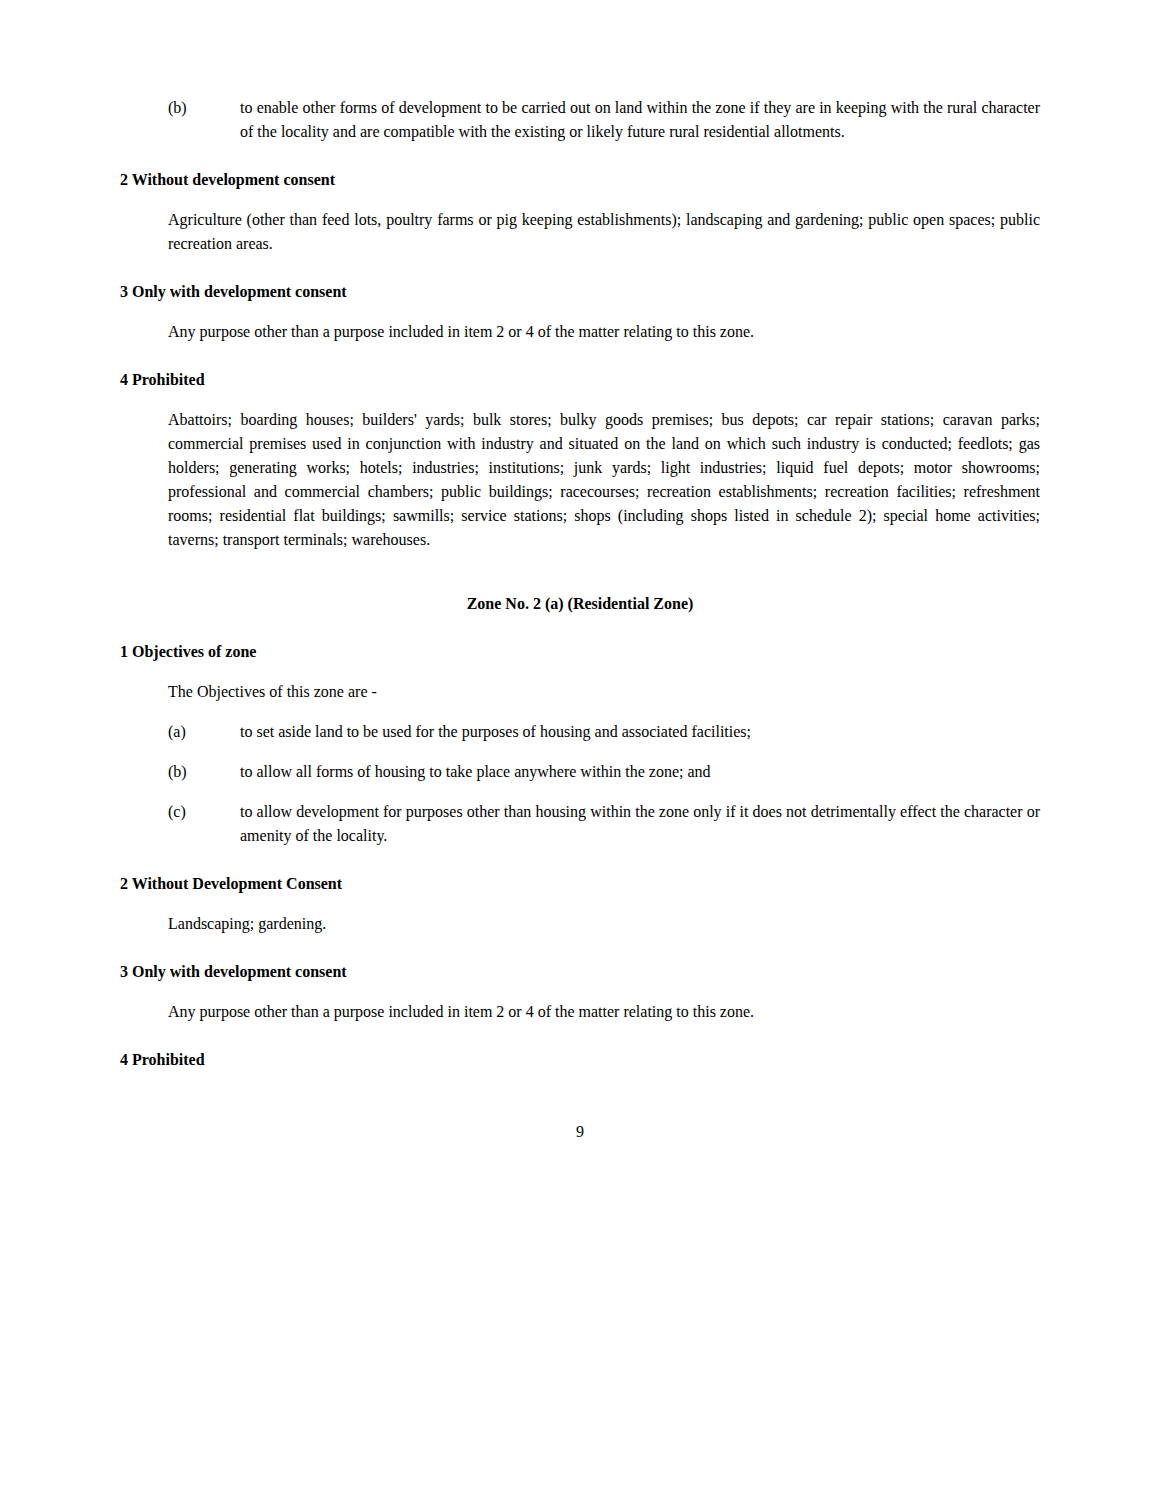(b)
to enable other forms of development to be carried out on land within the zone if they are in keeping with the rural character of the locality and are compatible with the existing or likely future rural residential allotments.
2 Without development consent
Agriculture (other than feed lots, poultry farms or pig keeping establishments); landscaping and gardening; public open spaces; public recreation areas.
3 Only with development consent
Any purpose other than a purpose included in item 2 or 4 of the matter relating to this zone.
4 Prohibited
Abattoirs; boarding houses; builders' yards; bulk stores; bulky goods premises; bus depots; car repair stations; caravan parks; commercial premises used in conjunction with industry and situated on the land on which such industry is conducted; feedlots; gas holders; generating works; hotels; industries; institutions; junk yards; light industries; liquid fuel depots; motor showrooms; professional and commercial chambers; public buildings; racecourses; recreation establishments; recreation facilities; refreshment rooms; residential flat buildings; sawmills; service stations; shops (including shops listed in schedule 2); special home activities; taverns; transport terminals; warehouses.
Zone No. 2 (a) (Residential Zone)
1 Objectives of zone
The Objectives of this zone are -
(a)
to set aside land to be used for the purposes of housing and associated facilities;
(b)
to allow all forms of housing to take place anywhere within the zone; and
(c)
to allow development for purposes other than housing within the zone only if it does not detrimentally effect the character or amenity of the locality.
2 Without Development Consent
Landscaping; gardening.
3 Only with development consent
Any purpose other than a purpose included in item 2 or 4 of the matter relating to this zone.
4 Prohibited
9